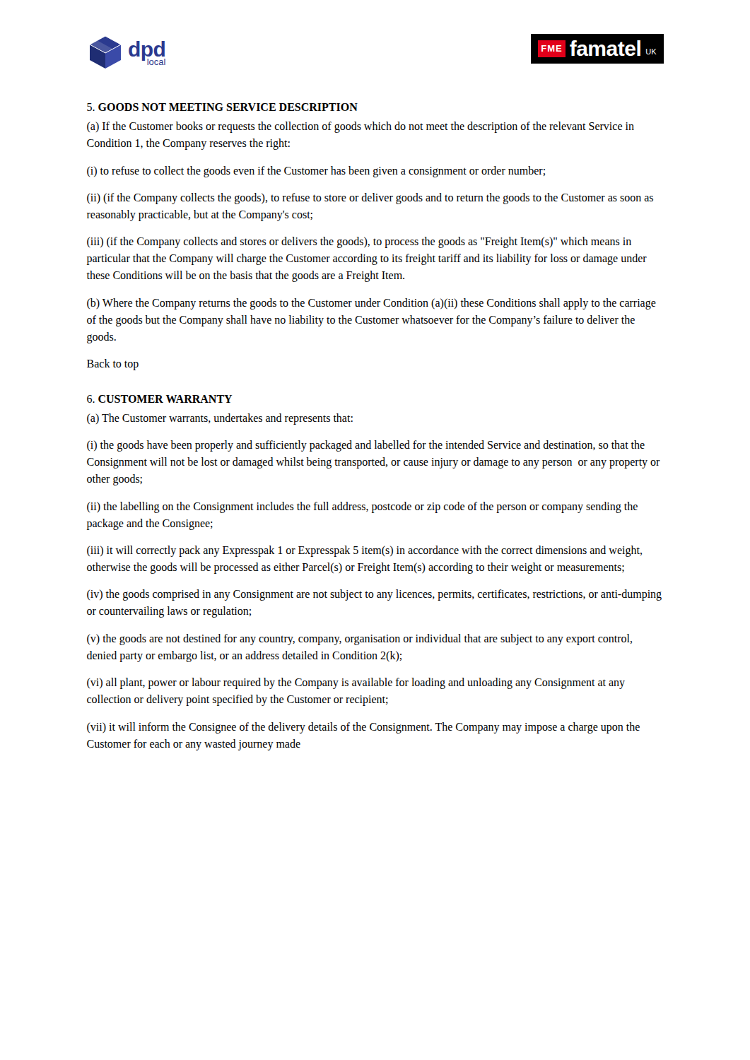dpd
local
FME famatel UK
5. GOODS NOT MEETING SERVICE DESCRIPTION
(a) If the Customer books or requests the collection of goods which do not meet the description of the relevant Service in Condition 1, the Company reserves the right:
(i) to refuse to collect the goods even if the Customer has been given a consignment or order number;
(ii) (if the Company collects the goods), to refuse to store or deliver goods and to return the goods to the Customer as soon as reasonably practicable, but at the Company's cost;
(iii) (if the Company collects and stores or delivers the goods), to process the goods as "Freight Item(s)" which means in particular that the Company will charge the Customer according to its freight tariff and its liability for loss or damage under these Conditions will be on the basis that the goods are a Freight Item.
(b) Where the Company returns the goods to the Customer under Condition (a)(ii) these Conditions shall apply to the carriage of the goods but the Company shall have no liability to the Customer whatsoever for the Company’s failure to deliver the goods.
Back to top
6. CUSTOMER WARRANTY
(a) The Customer warrants, undertakes and represents that:
(i) the goods have been properly and sufficiently packaged and labelled for the intended Service and destination, so that the Consignment will not be lost or damaged whilst being transported, or cause injury or damage to any person or any property or other goods;
(ii) the labelling on the Consignment includes the full address, postcode or zip code of the person or company sending the package and the Consignee;
(iii) it will correctly pack any Expresspak 1 or Expresspak 5 item(s) in accordance with the correct dimensions and weight, otherwise the goods will be processed as either Parcel(s) or Freight Item(s) according to their weight or measurements;
(iv) the goods comprised in any Consignment are not subject to any licences, permits, certificates, restrictions, or anti-dumping or countervailing laws or regulation;
(v) the goods are not destined for any country, company, organisation or individual that are subject to any export control, denied party or embargo list, or an address detailed in Condition 2(k);
(vi) all plant, power or labour required by the Company is available for loading and unloading any Consignment at any collection or delivery point specified by the Customer or recipient;
(vii) it will inform the Consignee of the delivery details of the Consignment. The Company may impose a charge upon the Customer for each or any wasted journey made